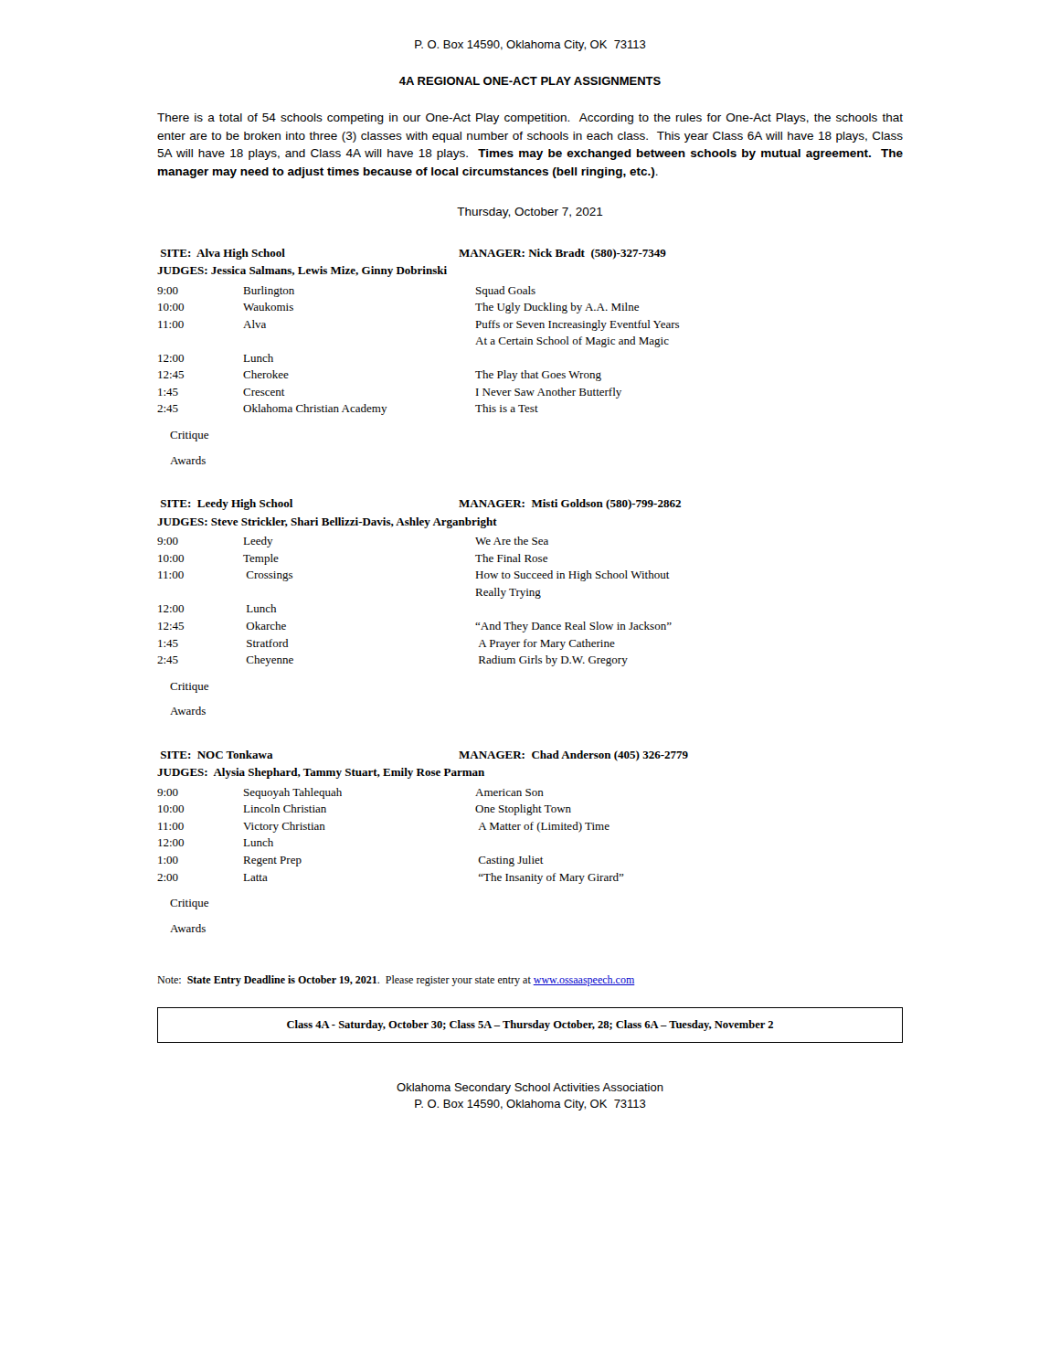P. O. Box 14590, Oklahoma City, OK 73113
4A REGIONAL ONE-ACT PLAY ASSIGNMENTS
There is a total of 54 schools competing in our One-Act Play competition. According to the rules for One-Act Plays, the schools that enter are to be broken into three (3) classes with equal number of schools in each class. This year Class 6A will have 18 plays, Class 5A will have 18 plays, and Class 4A will have 18 plays. Times may be exchanged between schools by mutual agreement. The manager may need to adjust times because of local circumstances (bell ringing, etc.).
Thursday, October 7, 2021
SITE: Alva High School MANAGER: Nick Bradt (580)-327-7349
JUDGES: Jessica Salmans, Lewis Mize, Ginny Dobrinski
| 9:00 | Burlington | Squad Goals |
| 10:00 | Waukomis | The Ugly Duckling by A.A. Milne |
| 11:00 | Alva | Puffs or Seven Increasingly Eventful Years |
| | | At a Certain School of Magic and Magic |
| 12:00 | Lunch | |
| 12:45 | Cherokee | The Play that Goes Wrong |
| 1:45 | Crescent | I Never Saw Another Butterfly |
| 2:45 | Oklahoma Christian Academy | This is a Test |
Critique
Awards
SITE: Leedy High School MANAGER: Misti Goldson (580)-799-2862
JUDGES: Steve Strickler, Shari Bellizzi-Davis, Ashley Arganbright
| 9:00 | Leedy | We Are the Sea |
| 10:00 | Temple | The Final Rose |
| 11:00 | Crossings | How to Succeed in High School Without |
| | | Really Trying |
| 12:00 | Lunch | |
| 12:45 | Okarche | “And They Dance Real Slow in Jackson” |
| 1:45 | Stratford | A Prayer for Mary Catherine |
| 2:45 | Cheyenne | Radium Girls by D.W. Gregory |
Critique
Awards
SITE: NOC Tonkawa MANAGER: Chad Anderson (405) 326-2779
JUDGES: Alysia Shephard, Tammy Stuart, Emily Rose Parman
| 9:00 | Sequoyah Tahlequah | American Son |
| 10:00 | Lincoln Christian | One Stoplight Town |
| 11:00 | Victory Christian | A Matter of (Limited) Time |
| 12:00 | Lunch | |
| 1:00 | Regent Prep | Casting Juliet |
| 2:00 | Latta | “The Insanity of Mary Girard” |
Critique
Awards
Note: State Entry Deadline is October 19, 2021. Please register your state entry at www.ossaaspeech.com
Class 4A - Saturday, October 30; Class 5A – Thursday October, 28; Class 6A – Tuesday, November 2
Oklahoma Secondary School Activities Association
P. O. Box 14590, Oklahoma City, OK 73113